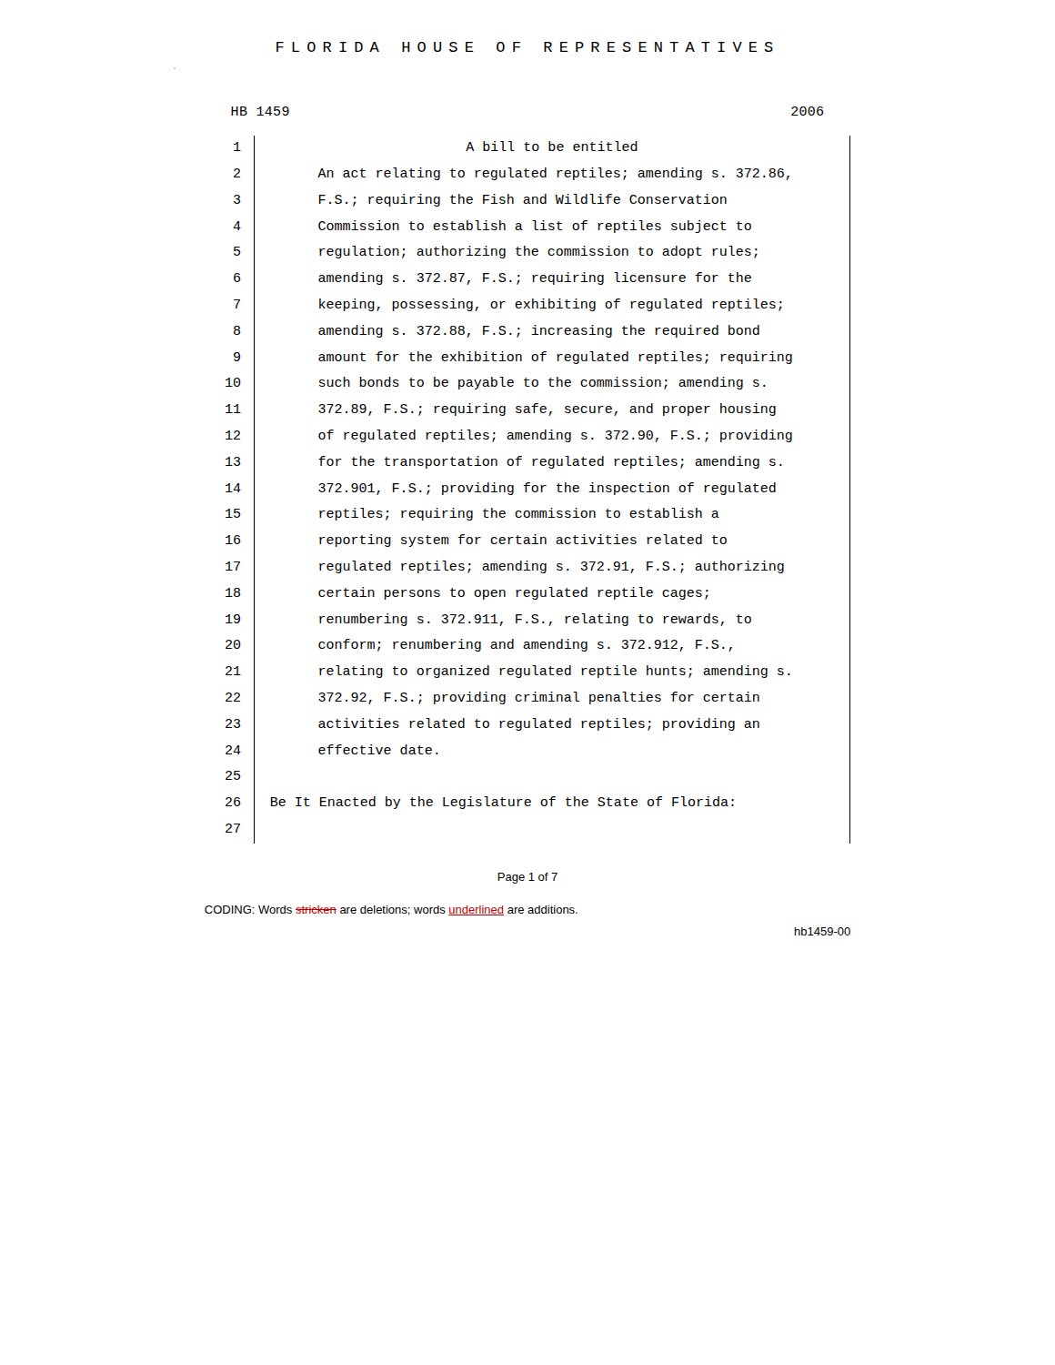.
FLORIDA HOUSE OF REPRESENTATIVES
HB 1459 2006
| 1 | A bill to be entitled |
| 2 | An act relating to regulated reptiles; amending s. 372.86, |
| 3 | F.S.; requiring the Fish and Wildlife Conservation |
| 4 | Commission to establish a list of reptiles subject to |
| 5 | regulation; authorizing the commission to adopt rules; |
| 6 | amending s. 372.87, F.S.; requiring licensure for the |
| 7 | keeping, possessing, or exhibiting of regulated reptiles; |
| 8 | amending s. 372.88, F.S.; increasing the required bond |
| 9 | amount for the exhibition of regulated reptiles; requiring |
| 10 | such bonds to be payable to the commission; amending s. |
| 11 | 372.89, F.S.; requiring safe, secure, and proper housing |
| 12 | of regulated reptiles; amending s. 372.90, F.S.; providing |
| 13 | for the transportation of regulated reptiles; amending s. |
| 14 | 372.901, F.S.; providing for the inspection of regulated |
| 15 | reptiles; requiring the commission to establish a |
| 16 | reporting system for certain activities related to |
| 17 | regulated reptiles; amending s. 372.91, F.S.; authorizing |
| 18 | certain persons to open regulated reptile cages; |
| 19 | renumbering s. 372.911, F.S., relating to rewards, to |
| 20 | conform; renumbering and amending s. 372.912, F.S., |
| 21 | relating to organized regulated reptile hunts; amending s. |
| 22 | 372.92, F.S.; providing criminal penalties for certain |
| 23 | activities related to regulated reptiles; providing an |
| 24 | effective date. |
| 25 | |
| 26 | Be It Enacted by the Legislature of the State of Florida: |
| 27 | |
Page 1 of 7
CODING: Words stricken are deletions; words underlined are additions.
hb1459-00